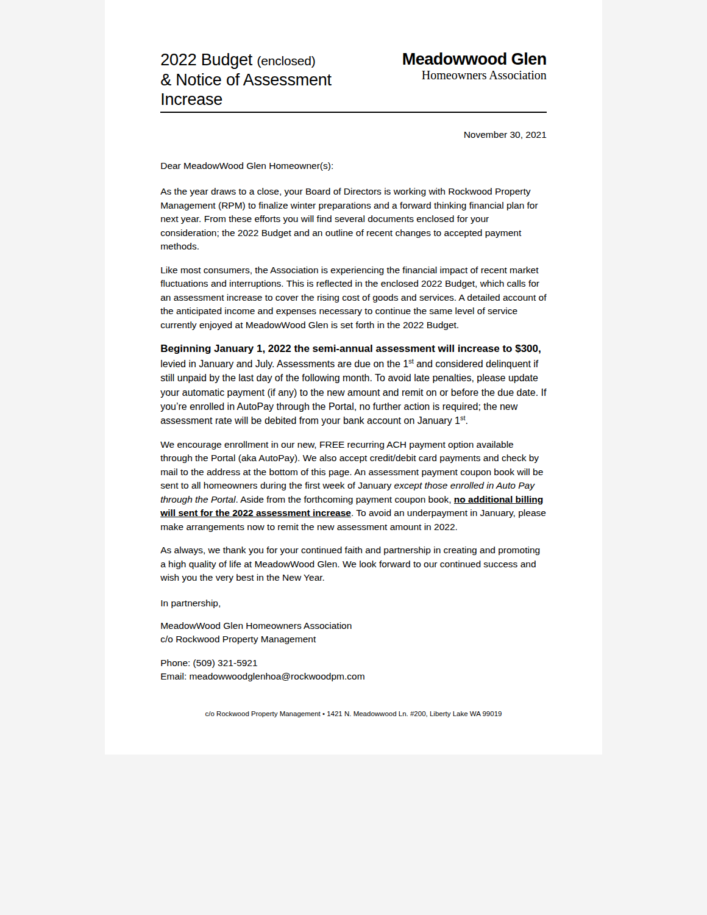2022 Budget (enclosed)
& Notice of Assessment Increase
Meadowwood Glen
Homeowners Association
November 30, 2021
Dear MeadowWood Glen Homeowner(s):
As the year draws to a close, your Board of Directors is working with Rockwood Property Management (RPM) to finalize winter preparations and a forward thinking financial plan for next year. From these efforts you will find several documents enclosed for your consideration; the 2022 Budget and an outline of recent changes to accepted payment methods.
Like most consumers, the Association is experiencing the financial impact of recent market fluctuations and interruptions. This is reflected in the enclosed 2022 Budget, which calls for an assessment increase to cover the rising cost of goods and services. A detailed account of the anticipated income and expenses necessary to continue the same level of service currently enjoyed at MeadowWood Glen is set forth in the 2022 Budget.
Beginning January 1, 2022 the semi-annual assessment will increase to $300, levied in January and July. Assessments are due on the 1st and considered delinquent if still unpaid by the last day of the following month. To avoid late penalties, please update your automatic payment (if any) to the new amount and remit on or before the due date. If you’re enrolled in AutoPay through the Portal, no further action is required; the new assessment rate will be debited from your bank account on January 1st.
We encourage enrollment in our new, FREE recurring ACH payment option available through the Portal (aka AutoPay). We also accept credit/debit card payments and check by mail to the address at the bottom of this page. An assessment payment coupon book will be sent to all homeowners during the first week of January except those enrolled in Auto Pay through the Portal. Aside from the forthcoming payment coupon book, no additional billing will sent for the 2022 assessment increase. To avoid an underpayment in January, please make arrangements now to remit the new assessment amount in 2022.
As always, we thank you for your continued faith and partnership in creating and promoting a high quality of life at MeadowWood Glen. We look forward to our continued success and wish you the very best in the New Year.
In partnership,
MeadowWood Glen Homeowners Association
c/o Rockwood Property Management
Phone: (509) 321-5921
Email: meadowwoodglenhoa@rockwoodpm.com
c/o Rockwood Property Management • 1421 N. Meadowwood Ln. #200, Liberty Lake WA 99019